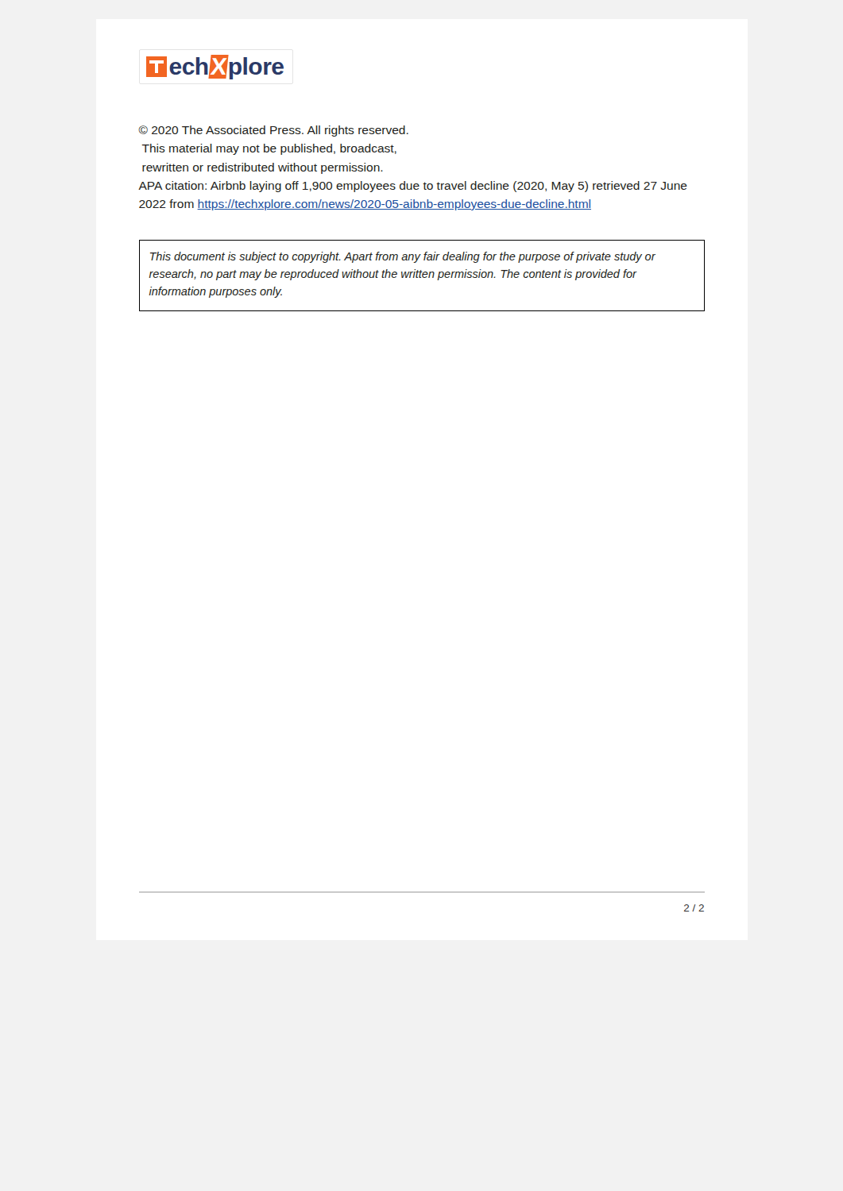echXplore
© 2020 The Associated Press. All rights reserved.
This material may not be published, broadcast,
rewritten or redistributed without permission.
APA citation: Airbnb laying off 1,900 employees due to travel decline (2020, May 5) retrieved 27 June 2022 from https://techxplore.com/news/2020-05-aibnb-employees-due-decline.html
This document is subject to copyright. Apart from any fair dealing for the purpose of private study or research, no part may be reproduced without the written permission. The content is provided for information purposes only.
2 / 2